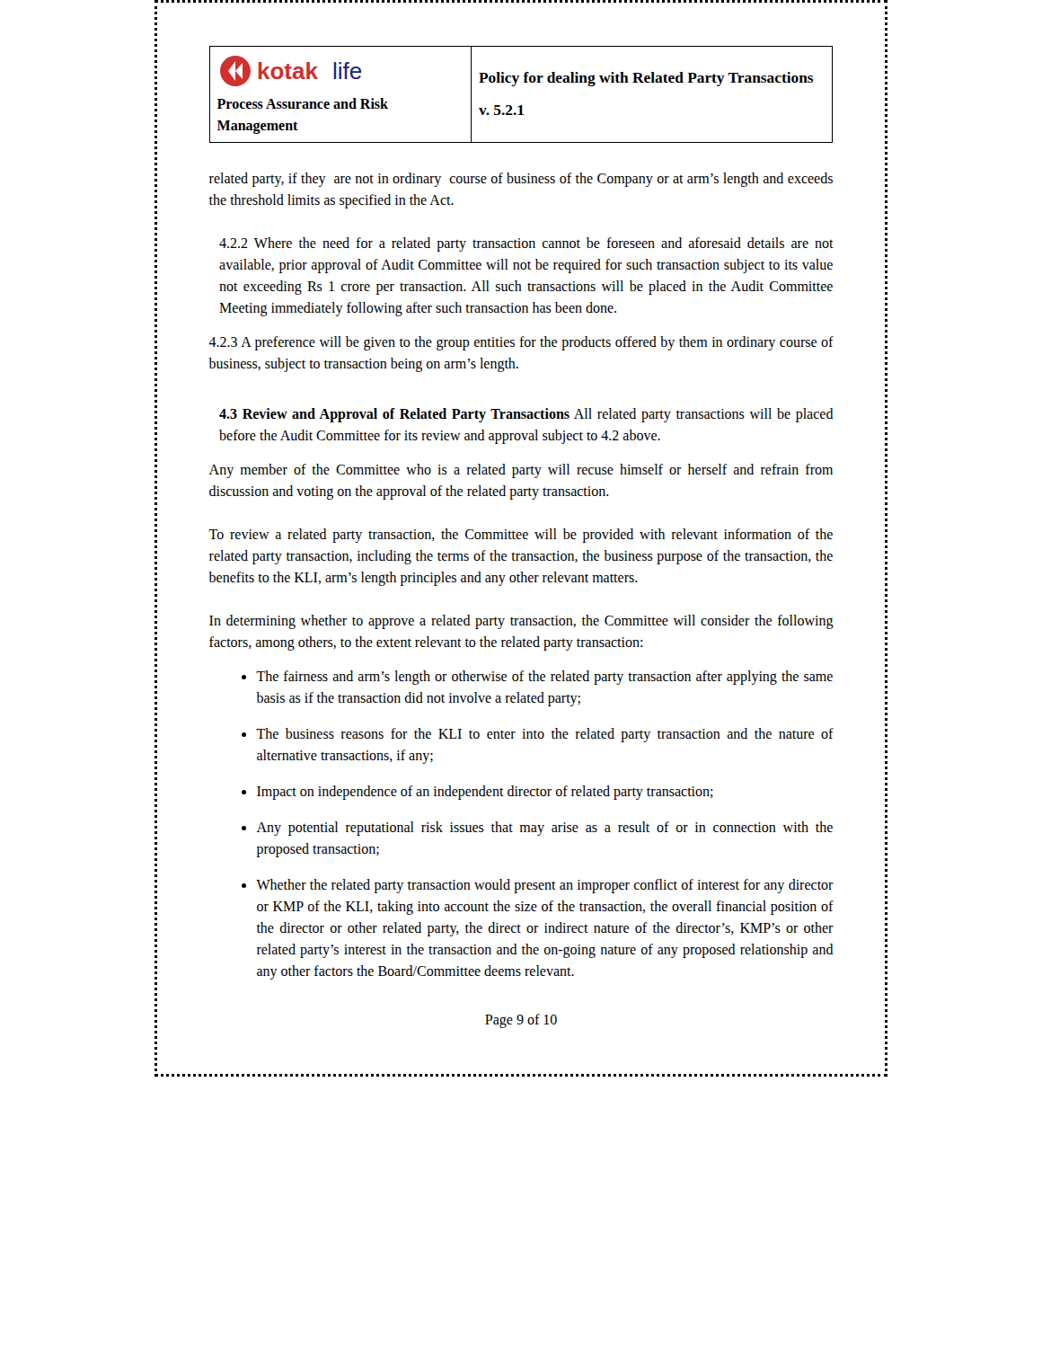| kotak life Process Assurance and Risk Management | Policy for dealing with Related Party Transactions v. 5.2.1 |
related party, if they are not in ordinary course of business of the Company or at arm’s length and exceeds the threshold limits as specified in the Act.
4.2.2 Where the need for a related party transaction cannot be foreseen and aforesaid details are not available, prior approval of Audit Committee will not be required for such transaction subject to its value not exceeding Rs 1 crore per transaction. All such transactions will be placed in the Audit Committee Meeting immediately following after such transaction has been done.
4.2.3 A preference will be given to the group entities for the products offered by them in ordinary course of business, subject to transaction being on arm’s length.
4.3 Review and Approval of Related Party Transactions All related party transactions will be placed before the Audit Committee for its review and approval subject to 4.2 above.
Any member of the Committee who is a related party will recuse himself or herself and refrain from discussion and voting on the approval of the related party transaction.
To review a related party transaction, the Committee will be provided with relevant information of the related party transaction, including the terms of the transaction, the business purpose of the transaction, the benefits to the KLI, arm’s length principles and any other relevant matters.
In determining whether to approve a related party transaction, the Committee will consider the following factors, among others, to the extent relevant to the related party transaction:
The fairness and arm’s length or otherwise of the related party transaction after applying the same basis as if the transaction did not involve a related party;
The business reasons for the KLI to enter into the related party transaction and the nature of alternative transactions, if any;
Impact on independence of an independent director of related party transaction;
Any potential reputational risk issues that may arise as a result of or in connection with the proposed transaction;
Whether the related party transaction would present an improper conflict of interest for any director or KMP of the KLI, taking into account the size of the transaction, the overall financial position of the director or other related party, the direct or indirect nature of the director’s, KMP’s or other related party’s interest in the transaction and the on-going nature of any proposed relationship and any other factors the Board/Committee deems relevant.
Page 9 of 10